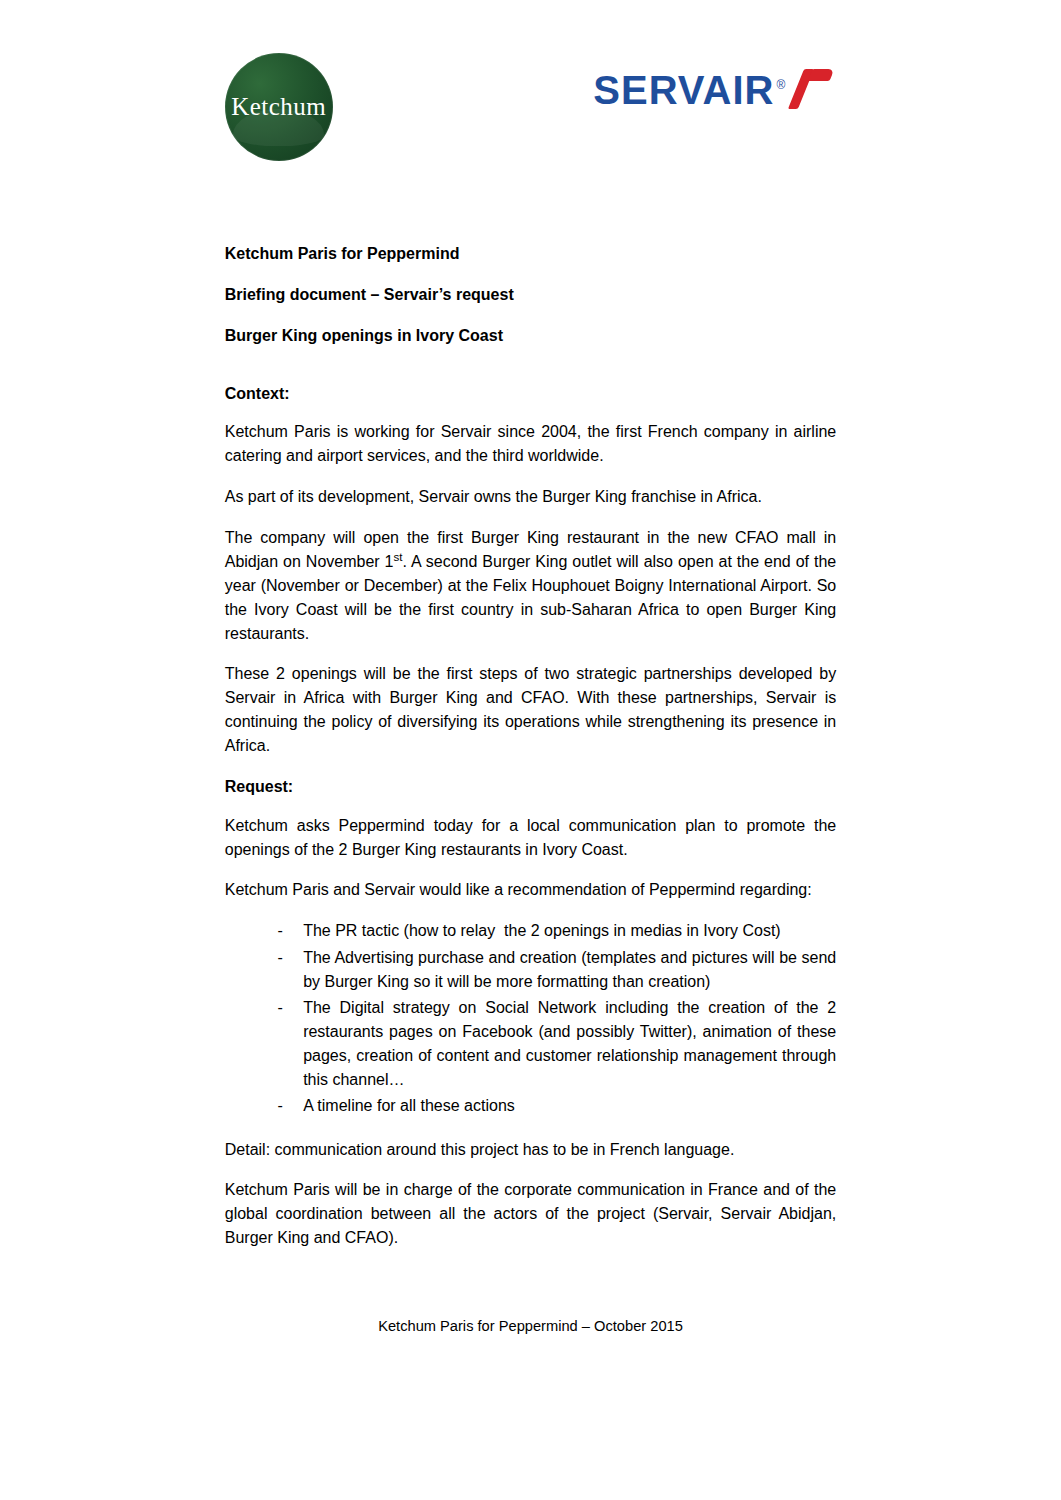Ketchum
SERVAIR®
Ketchum Paris for Peppermind
Briefing document – Servair’s request
Burger King openings in Ivory Coast
Context:
Ketchum Paris is working for Servair since 2004, the first French company in airline catering and airport services, and the third worldwide.
As part of its development, Servair owns the Burger King franchise in Africa.
The company will open the first Burger King restaurant in the new CFAO mall in Abidjan on November 1st. A second Burger King outlet will also open at the end of the year (November or December) at the Felix Houphouet Boigny International Airport. So the Ivory Coast will be the first country in sub-Saharan Africa to open Burger King restaurants.
These 2 openings will be the first steps of two strategic partnerships developed by Servair in Africa with Burger King and CFAO. With these partnerships, Servair is continuing the policy of diversifying its operations while strengthening its presence in Africa.
Request:
Ketchum asks Peppermind today for a local communication plan to promote the openings of the 2 Burger King restaurants in Ivory Coast.
Ketchum Paris and Servair would like a recommendation of Peppermind regarding:
The PR tactic (how to relay the 2 openings in medias in Ivory Cost)
The Advertising purchase and creation (templates and pictures will be send by Burger King so it will be more formatting than creation)
The Digital strategy on Social Network including the creation of the 2 restaurants pages on Facebook (and possibly Twitter), animation of these pages, creation of content and customer relationship management through this channel…
A timeline for all these actions
Detail: communication around this project has to be in French language.
Ketchum Paris will be in charge of the corporate communication in France and of the global coordination between all the actors of the project (Servair, Servair Abidjan, Burger King and CFAO).
Ketchum Paris for Peppermind – October 2015